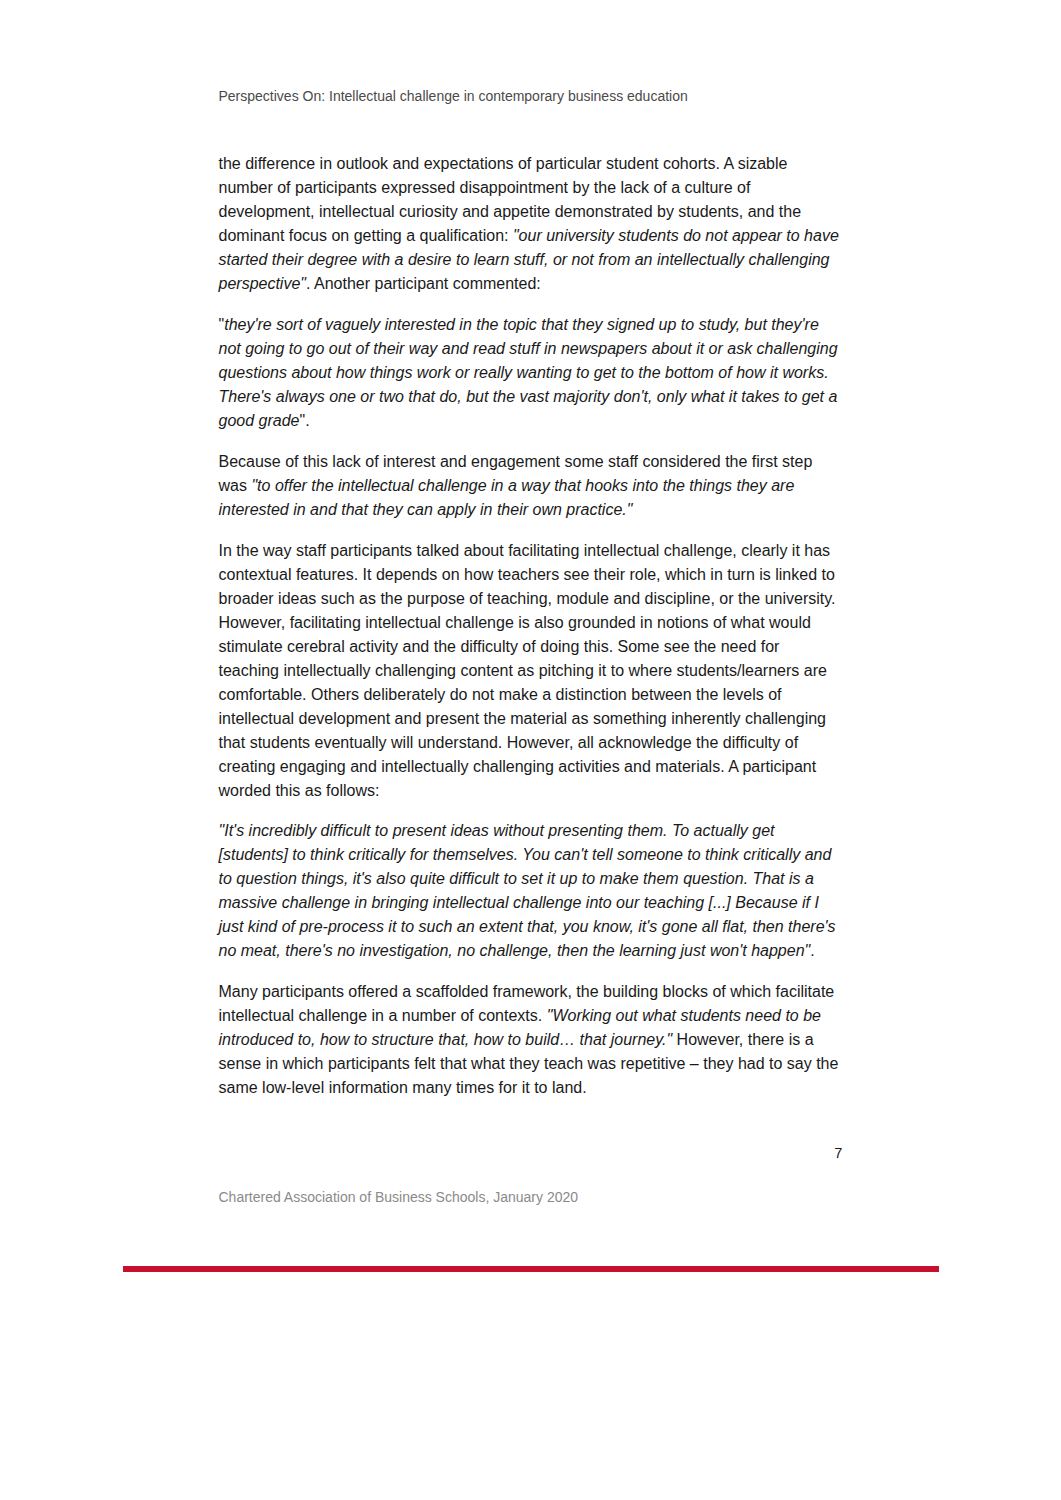Perspectives On: Intellectual challenge in contemporary business education
the difference in outlook and expectations of particular student cohorts. A sizable number of participants expressed disappointment by the lack of a culture of development, intellectual curiosity and appetite demonstrated by students, and the dominant focus on getting a qualification: "our university students do not appear to have started their degree with a desire to learn stuff, or not from an intellectually challenging perspective". Another participant commented:
"they're sort of vaguely interested in the topic that they signed up to study, but they're not going to go out of their way and read stuff in newspapers about it or ask challenging questions about how things work or really wanting to get to the bottom of how it works. There's always one or two that do, but the vast majority don't, only what it takes to get a good grade".
Because of this lack of interest and engagement some staff considered the first step was "to offer the intellectual challenge in a way that hooks into the things they are interested in and that they can apply in their own practice."
In the way staff participants talked about facilitating intellectual challenge, clearly it has contextual features. It depends on how teachers see their role, which in turn is linked to broader ideas such as the purpose of teaching, module and discipline, or the university. However, facilitating intellectual challenge is also grounded in notions of what would stimulate cerebral activity and the difficulty of doing this. Some see the need for teaching intellectually challenging content as pitching it to where students/learners are comfortable. Others deliberately do not make a distinction between the levels of intellectual development and present the material as something inherently challenging that students eventually will understand. However, all acknowledge the difficulty of creating engaging and intellectually challenging activities and materials. A participant worded this as follows:
"It's incredibly difficult to present ideas without presenting them. To actually get [students] to think critically for themselves. You can't tell someone to think critically and to question things, it's also quite difficult to set it up to make them question. That is a massive challenge in bringing intellectual challenge into our teaching [...] Because if I just kind of pre-process it to such an extent that, you know, it's gone all flat, then there's no meat, there's no investigation, no challenge, then the learning just won't happen".
Many participants offered a scaffolded framework, the building blocks of which facilitate intellectual challenge in a number of contexts. "Working out what students need to be introduced to, how to structure that, how to build… that journey." However, there is a sense in which participants felt that what they teach was repetitive – they had to say the same low-level information many times for it to land.
7
Chartered Association of Business Schools, January 2020